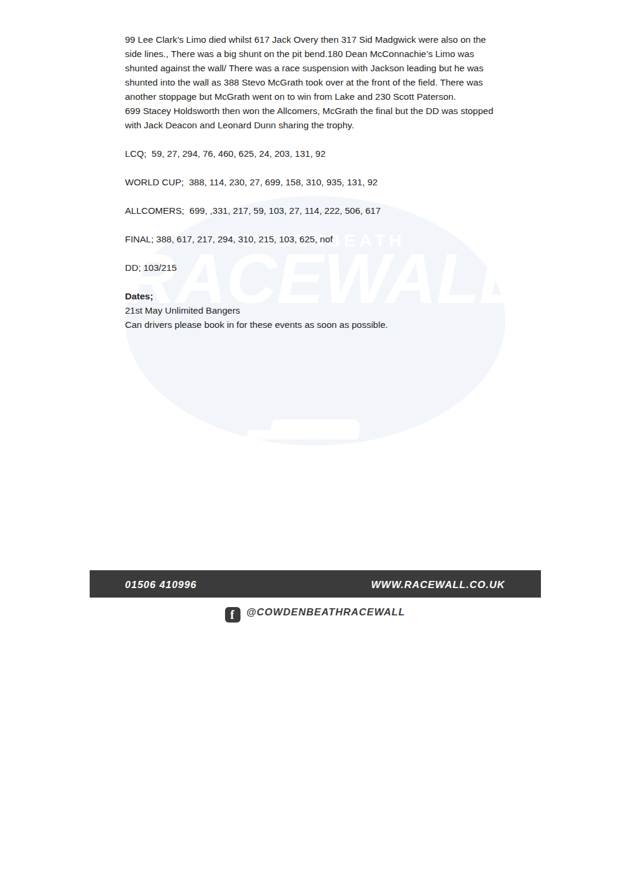COWDENBEATH
RACEWALL
99 Lee Clark’s Limo died whilst 617 Jack Overy then 317 Sid Madgwick were also on the side lines., There was a big shunt on the pit bend.180 Dean McConnachie’s Limo was shunted against the wall/ There was a race suspension with Jackson leading but he was shunted into the wall as 388 Stevo McGrath took over at the front of the field. There was another stoppage but McGrath went on to win from Lake and 230 Scott Paterson.
699 Stacey Holdsworth then won the Allcomers, McGrath the final but the DD was stopped with Jack Deacon and Leonard Dunn sharing the trophy.
LCQ; 59, 27, 294, 76, 460, 625, 24, 203, 131, 92
WORLD CUP; 388, 114, 230, 27, 699, 158, 310, 935, 131, 92
ALLCOMERS; 699, ,331, 217, 59, 103, 27, 114, 222, 506, 617
FINAL; 388, 617, 217, 294, 310, 215, 103, 625, nof
DD; 103/215
Dates;
21st May Unlimited Bangers
Can drivers please book in for these events as soon as possible.
01506 410996 WWW.RACEWALL.CO.UK
f@COWDENBEATHRACEWALL